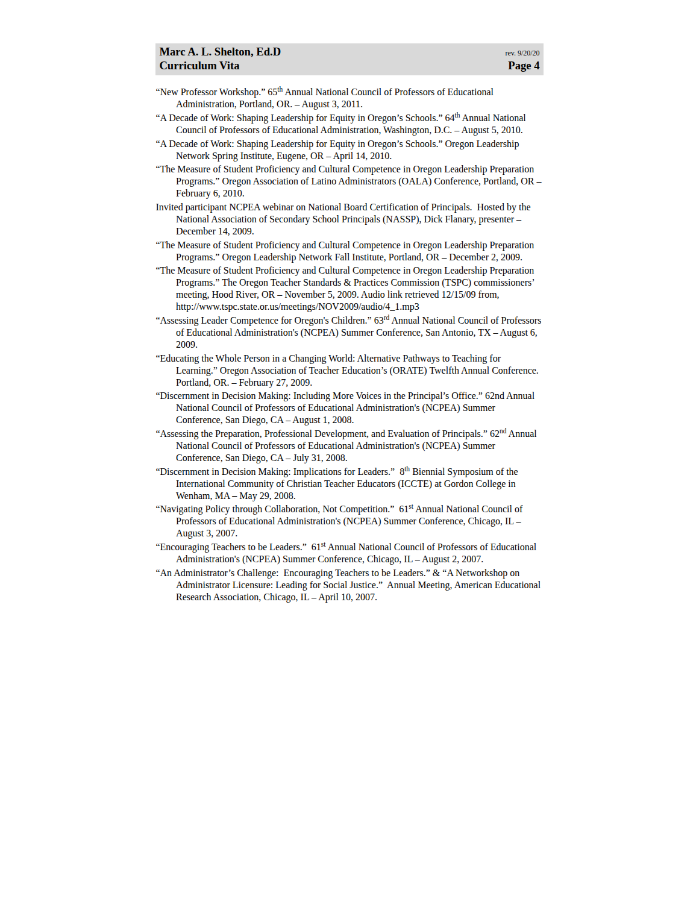Marc A. L. Shelton, Ed.D rev. 9/20/20
Curriculum Vita Page 4
“New Professor Workshop.” 65th Annual National Council of Professors of Educational Administration, Portland, OR. – August 3, 2011.
“A Decade of Work: Shaping Leadership for Equity in Oregon’s Schools.” 64th Annual National Council of Professors of Educational Administration, Washington, D.C. – August 5, 2010.
“A Decade of Work: Shaping Leadership for Equity in Oregon’s Schools.” Oregon Leadership Network Spring Institute, Eugene, OR – April 14, 2010.
“The Measure of Student Proficiency and Cultural Competence in Oregon Leadership Preparation Programs.” Oregon Association of Latino Administrators (OALA) Conference, Portland, OR – February 6, 2010.
Invited participant NCPEA webinar on National Board Certification of Principals. Hosted by the National Association of Secondary School Principals (NASSP), Dick Flanary, presenter – December 14, 2009.
“The Measure of Student Proficiency and Cultural Competence in Oregon Leadership Preparation Programs.” Oregon Leadership Network Fall Institute, Portland, OR – December 2, 2009.
“The Measure of Student Proficiency and Cultural Competence in Oregon Leadership Preparation Programs.” The Oregon Teacher Standards & Practices Commission (TSPC) commissioners’ meeting, Hood River, OR – November 5, 2009. Audio link retrieved 12/15/09 from, http://www.tspc.state.or.us/meetings/NOV2009/audio/4_1.mp3
“Assessing Leader Competence for Oregon's Children.” 63rd Annual National Council of Professors of Educational Administration's (NCPEA) Summer Conference, San Antonio, TX – August 6, 2009.
“Educating the Whole Person in a Changing World: Alternative Pathways to Teaching for Learning.” Oregon Association of Teacher Education’s (ORATE) Twelfth Annual Conference. Portland, OR. – February 27, 2009.
“Discernment in Decision Making: Including More Voices in the Principal’s Office.” 62nd Annual National Council of Professors of Educational Administration's (NCPEA) Summer Conference, San Diego, CA – August 1, 2008.
“Assessing the Preparation, Professional Development, and Evaluation of Principals.” 62nd Annual National Council of Professors of Educational Administration's (NCPEA) Summer Conference, San Diego, CA – July 31, 2008.
“Discernment in Decision Making: Implications for Leaders.” 8th Biennial Symposium of the International Community of Christian Teacher Educators (ICCTE) at Gordon College in Wenham, MA – May 29, 2008.
“Navigating Policy through Collaboration, Not Competition.” 61st Annual National Council of Professors of Educational Administration's (NCPEA) Summer Conference, Chicago, IL – August 3, 2007.
“Encouraging Teachers to be Leaders.” 61st Annual National Council of Professors of Educational Administration's (NCPEA) Summer Conference, Chicago, IL – August 2, 2007.
“An Administrator’s Challenge: Encouraging Teachers to be Leaders.” & “A Networkshop on Administrator Licensure: Leading for Social Justice.” Annual Meeting, American Educational Research Association, Chicago, IL – April 10, 2007.